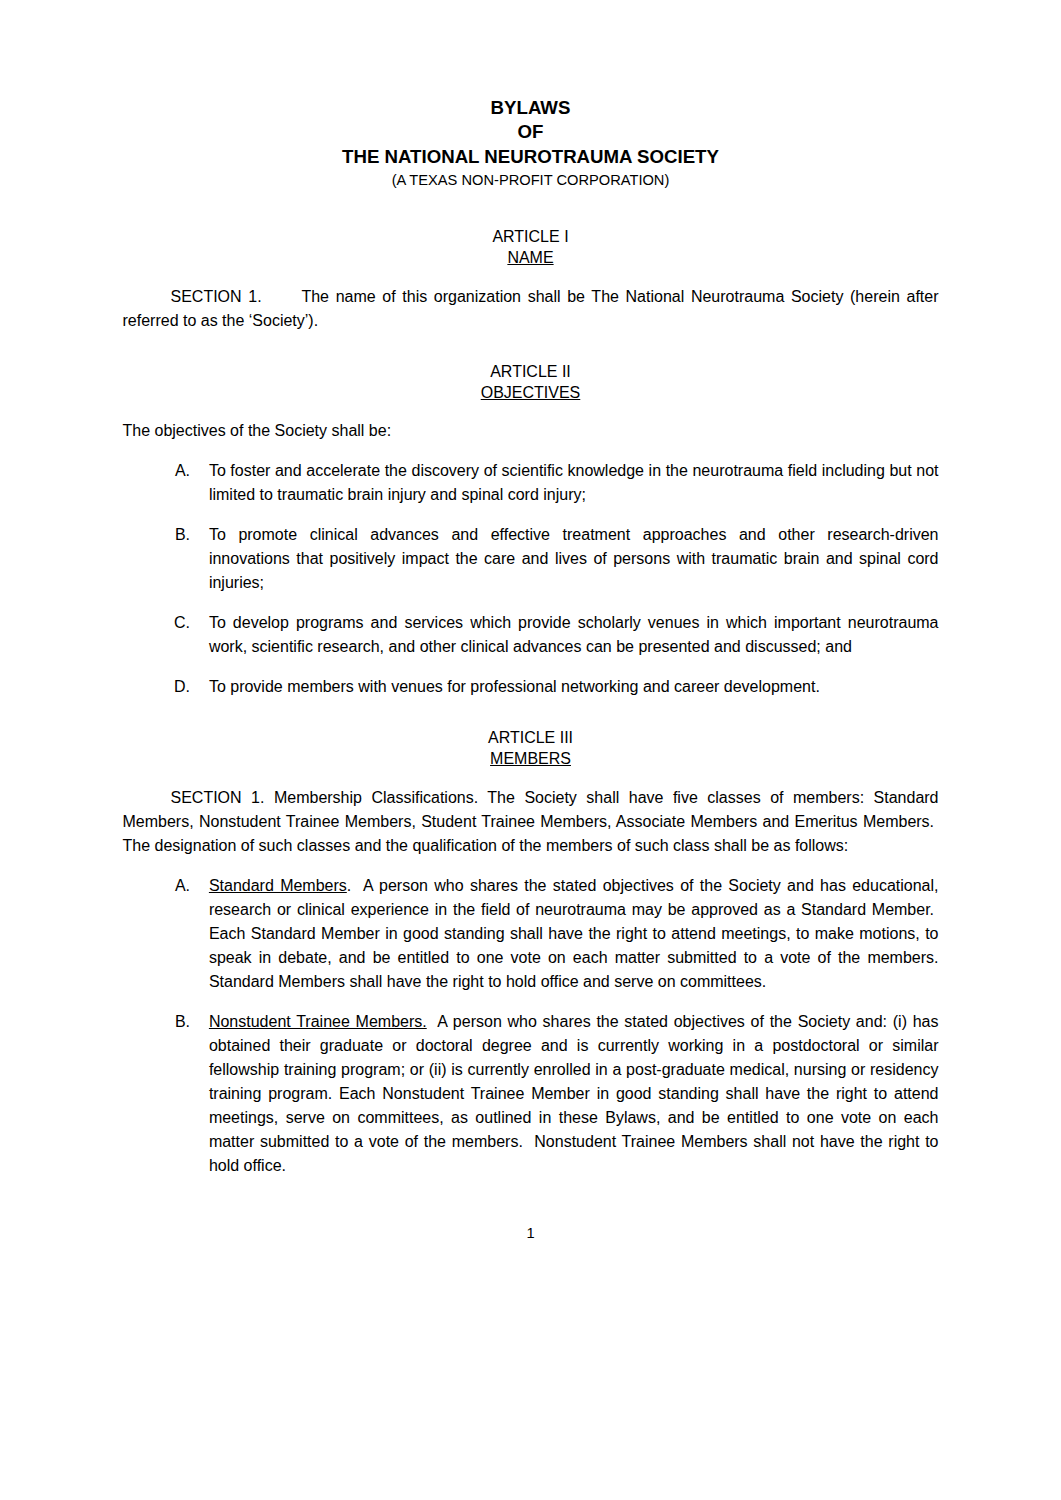BYLAWS
OF
THE NATIONAL NEUROTRAUMA SOCIETY
(A TEXAS NON-PROFIT CORPORATION)
ARTICLE INAME
SECTION 1. The name of this organization shall be The National Neurotrauma Society (herein after referred to as the ‘Society’).
ARTICLE IIOBJECTIVES
The objectives of the Society shall be:
To foster and accelerate the discovery of scientific knowledge in the neurotrauma field including but not limited to traumatic brain injury and spinal cord injury;
To promote clinical advances and effective treatment approaches and other research-driven innovations that positively impact the care and lives of persons with traumatic brain and spinal cord injuries;
To develop programs and services which provide scholarly venues in which important neurotrauma work, scientific research, and other clinical advances can be presented and discussed; and
To provide members with venues for professional networking and career development.
ARTICLE IIIMEMBERS
SECTION 1. Membership Classifications. The Society shall have five classes of members: Standard Members, Nonstudent Trainee Members, Student Trainee Members, Associate Members and Emeritus Members. The designation of such classes and the qualification of the members of such class shall be as follows:
Standard Members. A person who shares the stated objectives of the Society and has educational, research or clinical experience in the field of neurotrauma may be approved as a Standard Member. Each Standard Member in good standing shall have the right to attend meetings, to make motions, to speak in debate, and be entitled to one vote on each matter submitted to a vote of the members. Standard Members shall have the right to hold office and serve on committees.
Nonstudent Trainee Members. A person who shares the stated objectives of the Society and: (i) has obtained their graduate or doctoral degree and is currently working in a postdoctoral or similar fellowship training program; or (ii) is currently enrolled in a post-graduate medical, nursing or residency training program. Each Nonstudent Trainee Member in good standing shall have the right to attend meetings, serve on committees, as outlined in these Bylaws, and be entitled to one vote on each matter submitted to a vote of the members. Nonstudent Trainee Members shall not have the right to hold office.
1